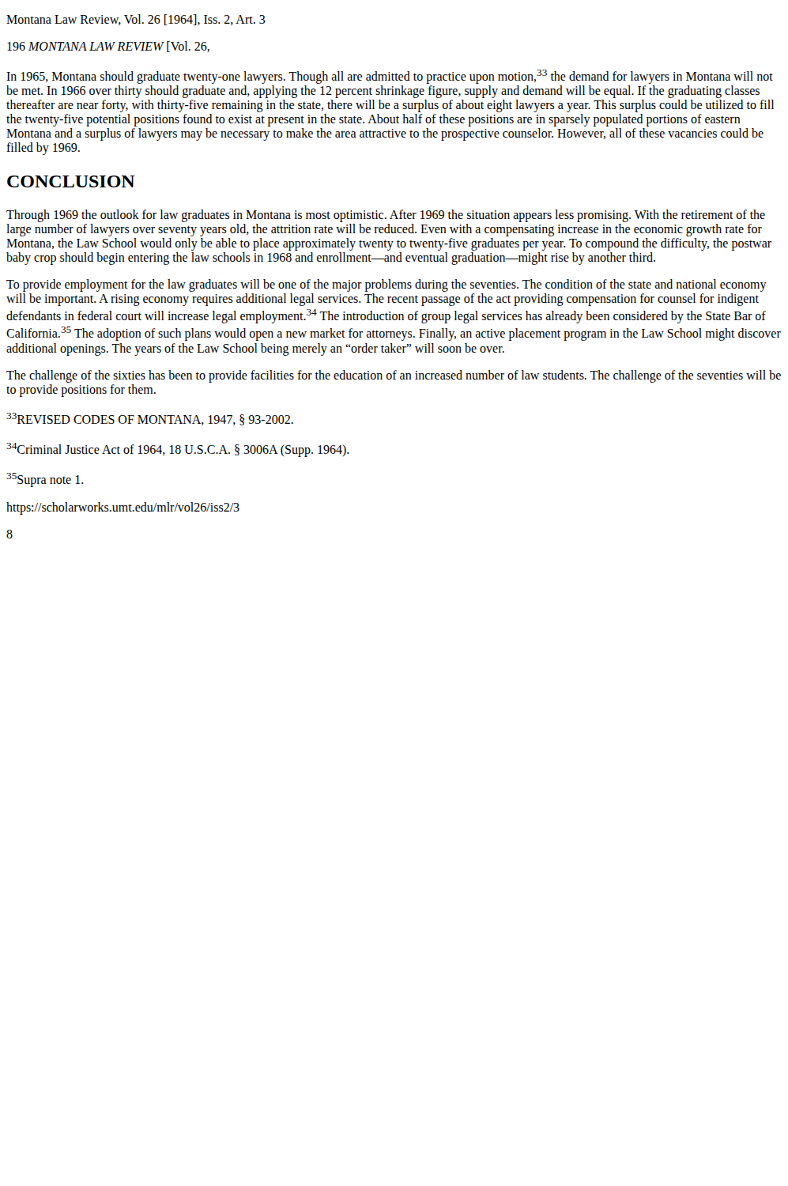Montana Law Review, Vol. 26 [1964], Iss. 2, Art. 3
196 MONTANA LAW REVIEW [Vol. 26,
In 1965, Montana should graduate twenty-one lawyers. Though all are admitted to practice upon motion,33 the demand for lawyers in Montana will not be met. In 1966 over thirty should graduate and, applying the 12 percent shrinkage figure, supply and demand will be equal. If the graduating classes thereafter are near forty, with thirty-five remaining in the state, there will be a surplus of about eight lawyers a year. This surplus could be utilized to fill the twenty-five potential positions found to exist at present in the state. About half of these positions are in sparsely populated portions of eastern Montana and a surplus of lawyers may be necessary to make the area attractive to the prospective counselor. However, all of these vacancies could be filled by 1969.
CONCLUSION
Through 1969 the outlook for law graduates in Montana is most optimistic. After 1969 the situation appears less promising. With the retirement of the large number of lawyers over seventy years old, the attrition rate will be reduced. Even with a compensating increase in the economic growth rate for Montana, the Law School would only be able to place approximately twenty to twenty-five graduates per year. To compound the difficulty, the postwar baby crop should begin entering the law schools in 1968 and enrollment—and eventual graduation—might rise by another third.
To provide employment for the law graduates will be one of the major problems during the seventies. The condition of the state and national economy will be important. A rising economy requires additional legal services. The recent passage of the act providing compensation for counsel for indigent defendants in federal court will increase legal employment.34 The introduction of group legal services has already been considered by the State Bar of California.35 The adoption of such plans would open a new market for attorneys. Finally, an active placement program in the Law School might discover additional openings. The years of the Law School being merely an “order taker” will soon be over.
The challenge of the sixties has been to provide facilities for the education of an increased number of law students. The challenge of the seventies will be to provide positions for them.
33REVISED CODES OF MONTANA, 1947, § 93-2002.
34Criminal Justice Act of 1964, 18 U.S.C.A. § 3006A (Supp. 1964).
35Supra note 1.
https://scholarworks.umt.edu/mlr/vol26/iss2/3
8